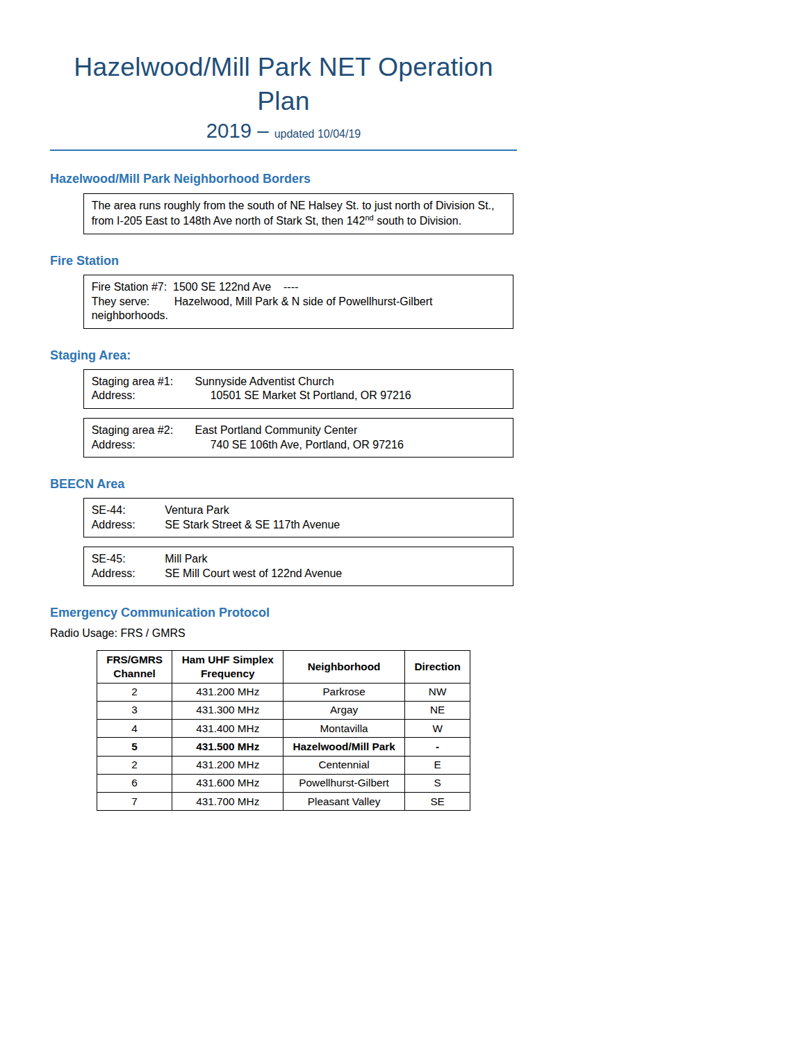Hazelwood/Mill Park NET Operation Plan
2019 – updated 10/04/19
Hazelwood/Mill Park Neighborhood Borders
The area runs roughly from the south of NE Halsey St. to just north of Division St., from I-205 East to 148th Ave north of Stark St, then 142nd south to Division.
Fire Station
Fire Station #7: 1500 SE 122nd Ave ----
They serve: Hazelwood, Mill Park & N side of Powellhurst-Gilbert neighborhoods.
Staging Area:
Staging area #1: Sunnyside Adventist Church
Address: 10501 SE Market St Portland, OR 97216
Staging area #2: East Portland Community Center
Address: 740 SE 106th Ave, Portland, OR 97216
BEECN Area
SE-44: Ventura Park
Address: SE Stark Street & SE 117th Avenue
SE-45: Mill Park
Address: SE Mill Court west of 122nd Avenue
Emergency Communication Protocol
Radio Usage: FRS / GMRS
| FRS/GMRS Channel | Ham UHF Simplex Frequency | Neighborhood | Direction |
| --- | --- | --- | --- |
| 2 | 431.200 MHz | Parkrose | NW |
| 3 | 431.300 MHz | Argay | NE |
| 4 | 431.400 MHz | Montavilla | W |
| 5 | 431.500 MHz | Hazelwood/Mill Park | - |
| 2 | 431.200 MHz | Centennial | E |
| 6 | 431.600 MHz | Powellhurst-Gilbert | S |
| 7 | 431.700 MHz | Pleasant Valley | SE |